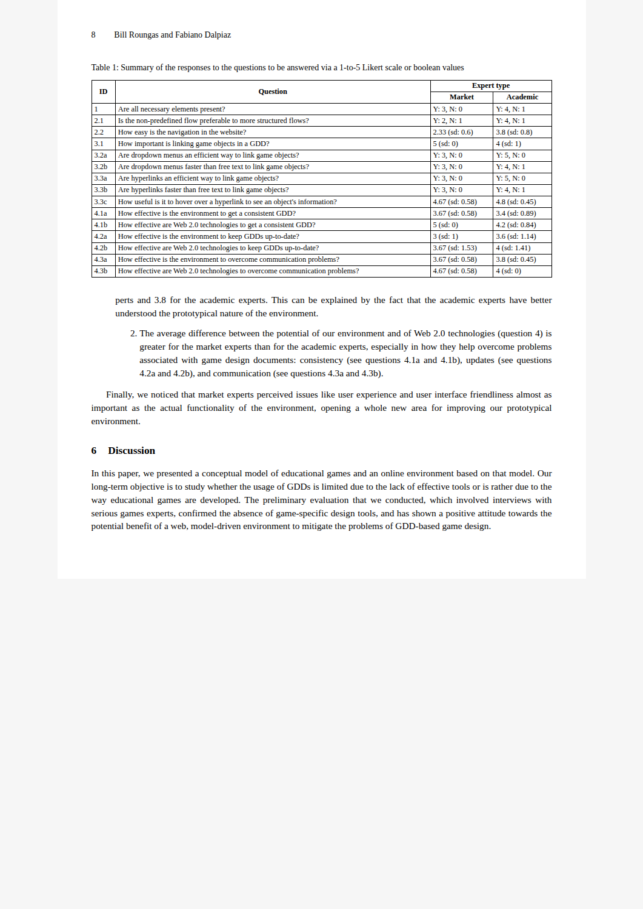8 Bill Roungas and Fabiano Dalpiaz
Table 1: Summary of the responses to the questions to be answered via a 1-to-5 Likert scale or boolean values
| ID | Question | Expert type |
| --- | --- | --- |
| Market | Academic |
| 1 | Are all necessary elements present? | Y: 3, N: 0 | Y: 4, N: 1 |
| 2.1 | Is the non-predefined flow preferable to more structured flows? | Y: 2, N: 1 | Y: 4, N: 1 |
| 2.2 | How easy is the navigation in the website? | 2.33 (sd: 0.6) | 3.8 (sd: 0.8) |
| 3.1 | How important is linking game objects in a GDD? | 5 (sd: 0) | 4 (sd: 1) |
| 3.2a | Are dropdown menus an efficient way to link game objects? | Y: 3, N: 0 | Y: 5, N: 0 |
| 3.2b | Are dropdown menus faster than free text to link game objects? | Y: 3, N: 0 | Y: 4, N: 1 |
| 3.3a | Are hyperlinks an efficient way to link game objects? | Y: 3, N: 0 | Y: 5, N: 0 |
| 3.3b | Are hyperlinks faster than free text to link game objects? | Y: 3, N: 0 | Y: 4, N: 1 |
| 3.3c | How useful is it to hover over a hyperlink to see an object's information? | 4.67 (sd: 0.58) | 4.8 (sd: 0.45) |
| 4.1a | How effective is the environment to get a consistent GDD? | 3.67 (sd: 0.58) | 3.4 (sd: 0.89) |
| 4.1b | How effective are Web 2.0 technologies to get a consistent GDD? | 5 (sd: 0) | 4.2 (sd: 0.84) |
| 4.2a | How effective is the environment to keep GDDs up-to-date? | 3 (sd: 1) | 3.6 (sd: 1.14) |
| 4.2b | How effective are Web 2.0 technologies to keep GDDs up-to-date? | 3.67 (sd: 1.53) | 4 (sd: 1.41) |
| 4.3a | How effective is the environment to overcome communication problems? | 3.67 (sd: 0.58) | 3.8 (sd: 0.45) |
| 4.3b | How effective are Web 2.0 technologies to overcome communication problems? | 4.67 (sd: 0.58) | 4 (sd: 0) |
perts and 3.8 for the academic experts. This can be explained by the fact that the academic experts have better understood the prototypical nature of the environment.
The average difference between the potential of our environment and of Web 2.0 technologies (question 4) is greater for the market experts than for the academic experts, especially in how they help overcome problems associated with game design documents: consistency (see questions 4.1a and 4.1b), updates (see questions 4.2a and 4.2b), and communication (see questions 4.3a and 4.3b).
Finally, we noticed that market experts perceived issues like user experience and user interface friendliness almost as important as the actual functionality of the environment, opening a whole new area for improving our prototypical environment.
6 Discussion
In this paper, we presented a conceptual model of educational games and an online environment based on that model. Our long-term objective is to study whether the usage of GDDs is limited due to the lack of effective tools or is rather due to the way educational games are developed. The preliminary evaluation that we conducted, which involved interviews with serious games experts, confirmed the absence of game-specific design tools, and has shown a positive attitude towards the potential benefit of a web, model-driven environment to mitigate the problems of GDD-based game design.